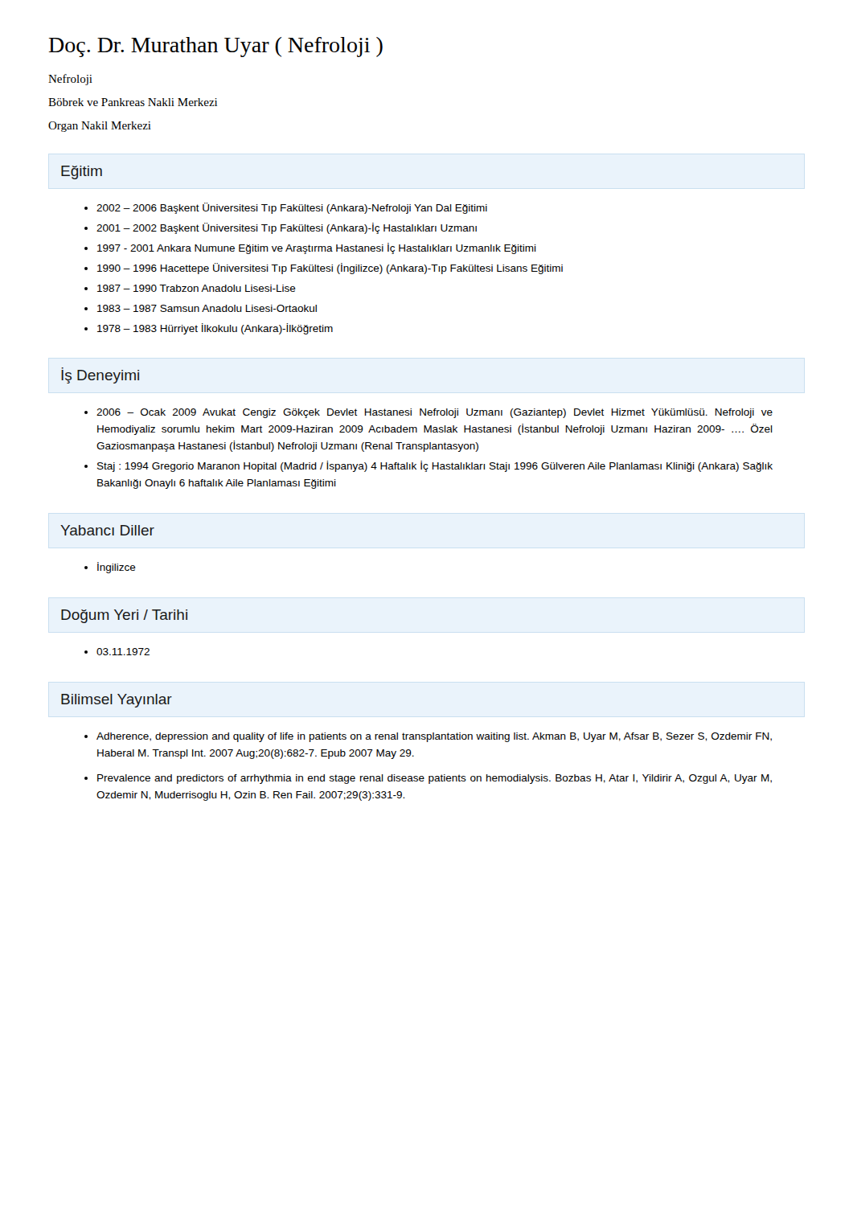Doç. Dr. Murathan Uyar ( Nefroloji )
Nefroloji
Böbrek ve Pankreas Nakli Merkezi
Organ Nakil Merkezi
Eğitim
2002 – 2006 Başkent Üniversitesi Tıp Fakültesi (Ankara)-Nefroloji Yan Dal Eğitimi
2001 – 2002 Başkent Üniversitesi Tıp Fakültesi (Ankara)-İç Hastalıkları Uzmanı
1997 - 2001 Ankara Numune Eğitim ve Araştırma Hastanesi İç Hastalıkları Uzmanlık Eğitimi
1990 – 1996 Hacettepe Üniversitesi Tıp Fakültesi (İngilizce) (Ankara)-Tıp Fakültesi Lisans Eğitimi
1987 – 1990 Trabzon Anadolu Lisesi-Lise
1983 – 1987 Samsun Anadolu Lisesi-Ortaokul
1978 – 1983 Hürriyet İlkokulu (Ankara)-İlköğretim
İş Deneyimi
2006 – Ocak 2009 Avukat Cengiz Gökçek Devlet Hastanesi Nefroloji Uzmanı (Gaziantep) Devlet Hizmet Yükümlüsü. Nefroloji ve Hemodiyaliz sorumlu hekim Mart 2009-Haziran 2009 Acıbadem Maslak Hastanesi (İstanbul Nefroloji Uzmanı Haziran 2009- …. Özel Gaziosmanpaşa Hastanesi (İstanbul) Nefroloji Uzmanı (Renal Transplantasyon)
Staj : 1994 Gregorio Maranon Hopital (Madrid / İspanya) 4 Haftalık İç Hastalıkları Stajı 1996 Gülveren Aile Planlaması Kliniği (Ankara) Sağlık Bakanlığı Onaylı 6 haftalık Aile Planlaması Eğitimi
Yabancı Diller
İngilizce
Doğum Yeri / Tarihi
03.11.1972
Bilimsel Yayınlar
Adherence, depression and quality of life in patients on a renal transplantation waiting list. Akman B, Uyar M, Afsar B, Sezer S, Ozdemir FN, Haberal M. Transpl Int. 2007 Aug;20(8):682-7. Epub 2007 May 29.
Prevalence and predictors of arrhythmia in end stage renal disease patients on hemodialysis. Bozbas H, Atar I, Yildirir A, Ozgul A, Uyar M, Ozdemir N, Muderrisoglu H, Ozin B. Ren Fail. 2007;29(3):331-9.